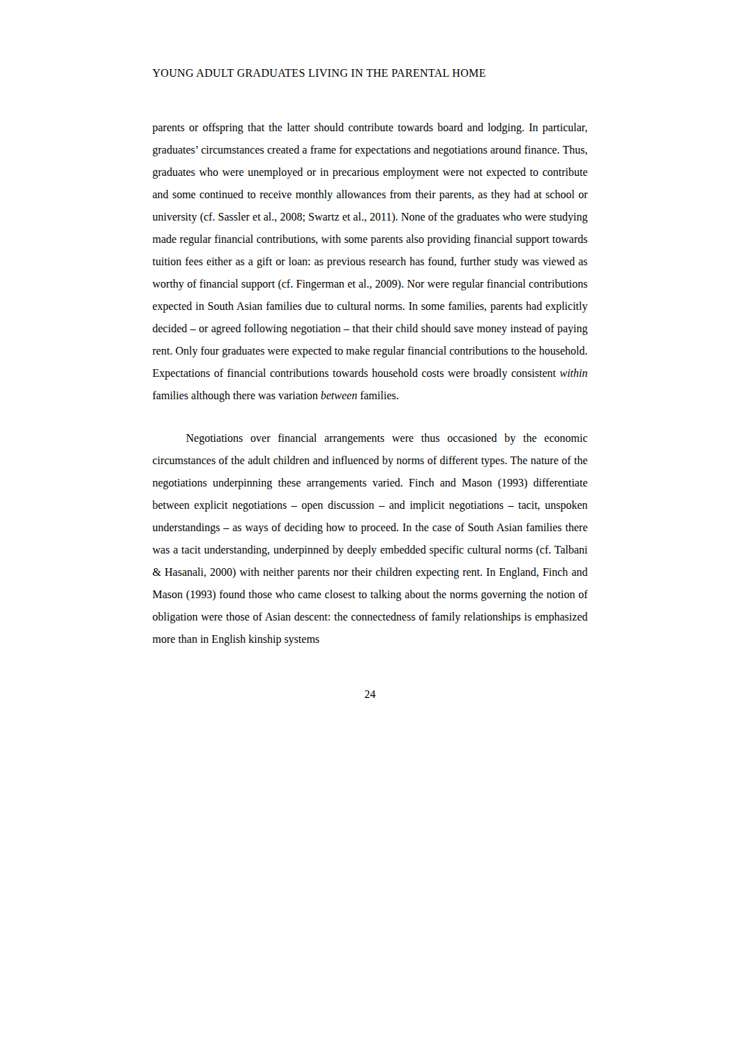Young Adult Graduates Living in the Parental Home
parents or offspring that the latter should contribute towards board and lodging. In particular, graduates’ circumstances created a frame for expectations and negotiations around finance. Thus, graduates who were unemployed or in precarious employment were not expected to contribute and some continued to receive monthly allowances from their parents, as they had at school or university (cf. Sassler et al., 2008; Swartz et al., 2011). None of the graduates who were studying made regular financial contributions, with some parents also providing financial support towards tuition fees either as a gift or loan: as previous research has found, further study was viewed as worthy of financial support (cf. Fingerman et al., 2009). Nor were regular financial contributions expected in South Asian families due to cultural norms. In some families, parents had explicitly decided – or agreed following negotiation – that their child should save money instead of paying rent. Only four graduates were expected to make regular financial contributions to the household. Expectations of financial contributions towards household costs were broadly consistent within families although there was variation between families.
Negotiations over financial arrangements were thus occasioned by the economic circumstances of the adult children and influenced by norms of different types. The nature of the negotiations underpinning these arrangements varied. Finch and Mason (1993) differentiate between explicit negotiations – open discussion – and implicit negotiations – tacit, unspoken understandings – as ways of deciding how to proceed. In the case of South Asian families there was a tacit understanding, underpinned by deeply embedded specific cultural norms (cf. Talbani & Hasanali, 2000) with neither parents nor their children expecting rent. In England, Finch and Mason (1993) found those who came closest to talking about the norms governing the notion of obligation were those of Asian descent: the connectedness of family relationships is emphasized more than in English kinship systems
24